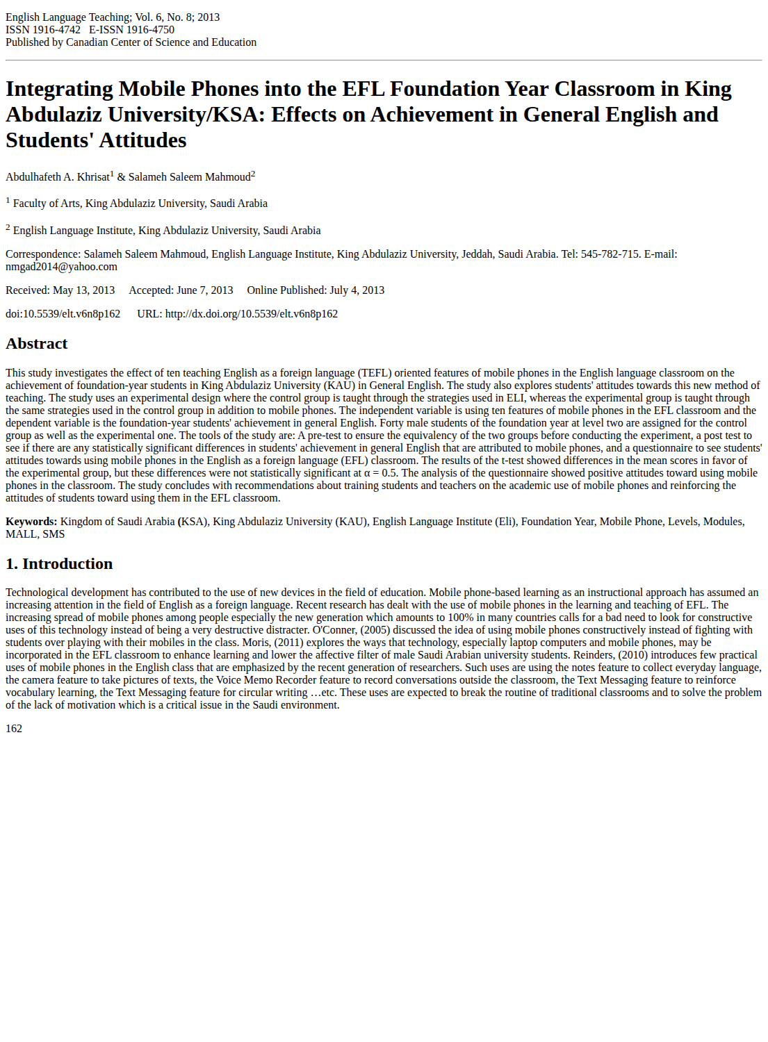English Language Teaching; Vol. 6, No. 8; 2013
ISSN 1916-4742 E-ISSN 1916-4750
Published by Canadian Center of Science and Education
Integrating Mobile Phones into the EFL Foundation Year Classroom in King Abdulaziz University/KSA: Effects on Achievement in General English and Students' Attitudes
Abdulhafeth A. Khrisat1 & Salameh Saleem Mahmoud2
1 Faculty of Arts, King Abdulaziz University, Saudi Arabia
2 English Language Institute, King Abdulaziz University, Saudi Arabia
Correspondence: Salameh Saleem Mahmoud, English Language Institute, King Abdulaziz University, Jeddah, Saudi Arabia. Tel: 545-782-715. E-mail: nmgad2014@yahoo.com
Received: May 13, 2013 Accepted: June 7, 2013 Online Published: July 4, 2013
doi:10.5539/elt.v6n8p162 URL: http://dx.doi.org/10.5539/elt.v6n8p162
Abstract
This study investigates the effect of ten teaching English as a foreign language (TEFL) oriented features of mobile phones in the English language classroom on the achievement of foundation-year students in King Abdulaziz University (KAU) in General English. The study also explores students' attitudes towards this new method of teaching. The study uses an experimental design where the control group is taught through the strategies used in ELI, whereas the experimental group is taught through the same strategies used in the control group in addition to mobile phones. The independent variable is using ten features of mobile phones in the EFL classroom and the dependent variable is the foundation-year students' achievement in general English. Forty male students of the foundation year at level two are assigned for the control group as well as the experimental one. The tools of the study are: A pre-test to ensure the equivalency of the two groups before conducting the experiment, a post test to see if there are any statistically significant differences in students' achievement in general English that are attributed to mobile phones, and a questionnaire to see students' attitudes towards using mobile phones in the English as a foreign language (EFL) classroom. The results of the t-test showed differences in the mean scores in favor of the experimental group, but these differences were not statistically significant at α = 0.5. The analysis of the questionnaire showed positive attitudes toward using mobile phones in the classroom. The study concludes with recommendations about training students and teachers on the academic use of mobile phones and reinforcing the attitudes of students toward using them in the EFL classroom.
Keywords: Kingdom of Saudi Arabia (KSA), King Abdulaziz University (KAU), English Language Institute (Eli), Foundation Year, Mobile Phone, Levels, Modules, MALL, SMS
1. Introduction
Technological development has contributed to the use of new devices in the field of education. Mobile phone-based learning as an instructional approach has assumed an increasing attention in the field of English as a foreign language. Recent research has dealt with the use of mobile phones in the learning and teaching of EFL. The increasing spread of mobile phones among people especially the new generation which amounts to 100% in many countries calls for a bad need to look for constructive uses of this technology instead of being a very destructive distracter. O'Conner, (2005) discussed the idea of using mobile phones constructively instead of fighting with students over playing with their mobiles in the class. Moris, (2011) explores the ways that technology, especially laptop computers and mobile phones, may be incorporated in the EFL classroom to enhance learning and lower the affective filter of male Saudi Arabian university students. Reinders, (2010) introduces few practical uses of mobile phones in the English class that are emphasized by the recent generation of researchers. Such uses are using the notes feature to collect everyday language, the camera feature to take pictures of texts, the Voice Memo Recorder feature to record conversations outside the classroom, the Text Messaging feature to reinforce vocabulary learning, the Text Messaging feature for circular writing …etc. These uses are expected to break the routine of traditional classrooms and to solve the problem of the lack of motivation which is a critical issue in the Saudi environment.
162